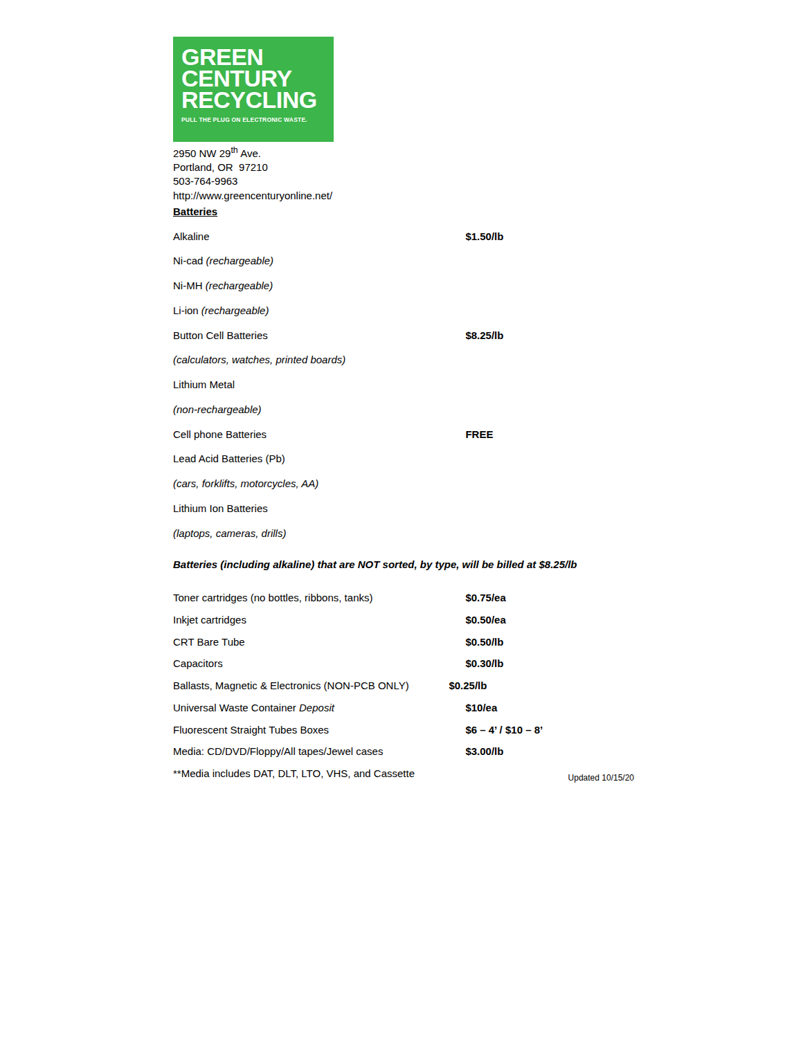GREEN
CENTURY
RECYCLING
PULL THE PLUG ON ELECTRONIC WASTE.
2950 NW 29th Ave.
Portland, OR 97210
503-764-9963
http://www.greencenturyonline.net/
Batteries
| Alkaline | $1.50/lb |
| Ni-cad (rechargeable) | |
| Ni-MH (rechargeable) | |
| Li-ion (rechargeable) | |
| Button Cell Batteries | $8.25/lb |
| (calculators, watches, printed boards) | |
| Lithium Metal | |
| (non-rechargeable) | |
| Cell phone Batteries | FREE |
| Lead Acid Batteries (Pb) | |
| (cars, forklifts, motorcycles, AA) | |
| Lithium Ion Batteries | |
| (laptops, cameras, drills) | |
Batteries (including alkaline) that are NOT sorted, by type, will be billed at $8.25/lb
| Toner cartridges (no bottles, ribbons, tanks) | $0.75/ea |
| Inkjet cartridges | $0.50/ea |
| CRT Bare Tube | $0.50/lb |
| Capacitors | $0.30/lb |
| Ballasts, Magnetic & Electronics (NON-PCB ONLY) | $0.25/lb |
| Universal Waste Container Deposit | $10/ea |
| Fluorescent Straight Tubes Boxes | $6 – 4’ / $10 – 8’ |
| Media: CD/DVD/Floppy/All tapes/Jewel cases | $3.00/lb |
**Media includes DAT, DLT, LTO, VHS, and Cassette
Updated 10/15/20